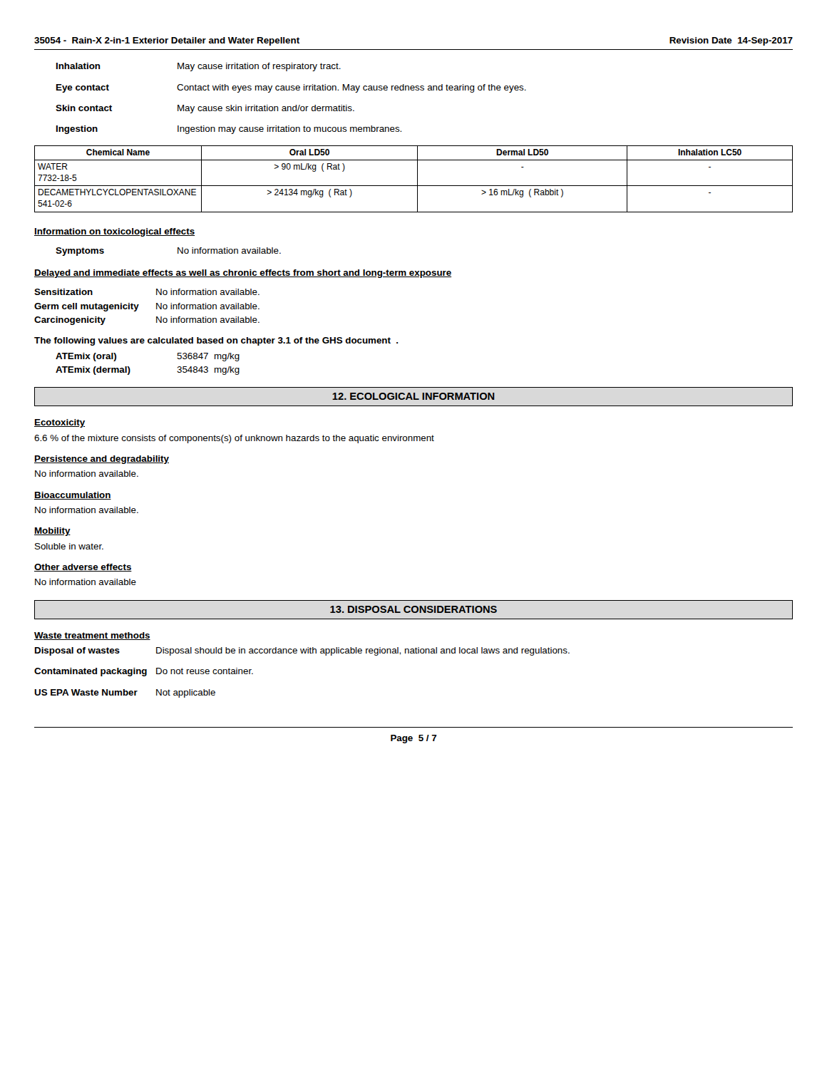35054 - Rain-X 2-in-1 Exterior Detailer and Water Repellent
Revision Date 14-Sep-2017
Inhalation
May cause irritation of respiratory tract.
Eye contact
Contact with eyes may cause irritation. May cause redness and tearing of the eyes.
Skin contact
May cause skin irritation and/or dermatitis.
Ingestion
Ingestion may cause irritation to mucous membranes.
| Chemical Name | Oral LD50 | Dermal LD50 | Inhalation LC50 |
| --- | --- | --- | --- |
| WATER 7732-18-5 | > 90 mL/kg ( Rat ) | - | - |
| DECAMETHYLCYCLOPENTASILOXANE 541-02-6 | > 24134 mg/kg ( Rat ) | > 16 mL/kg ( Rabbit ) | - |
Information on toxicological effects
Symptoms
No information available.
Delayed and immediate effects as well as chronic effects from short and long-term exposure
Sensitization
No information available.
Germ cell mutagenicity
No information available.
Carcinogenicity
No information available.
The following values are calculated based on chapter 3.1 of the GHS document .
ATEmix (oral)
536847 mg/kg
ATEmix (dermal)
354843 mg/kg
12. ECOLOGICAL INFORMATION
Ecotoxicity
6.6 % of the mixture consists of components(s) of unknown hazards to the aquatic environment
Persistence and degradability
No information available.
Bioaccumulation
No information available.
Mobility
Soluble in water.
Other adverse effects
No information available
13. DISPOSAL CONSIDERATIONS
Waste treatment methods
Disposal of wastes
Disposal should be in accordance with applicable regional, national and local laws and regulations.
Contaminated packaging
Do not reuse container.
US EPA Waste Number
Not applicable
Page 5 / 7